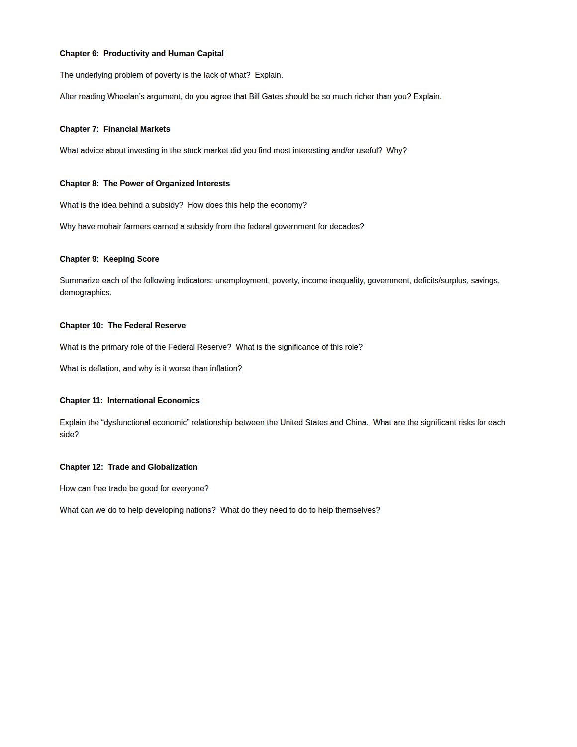Chapter 6: Productivity and Human Capital
The underlying problem of poverty is the lack of what? Explain.
After reading Wheelan’s argument, do you agree that Bill Gates should be so much richer than you? Explain.
Chapter 7: Financial Markets
What advice about investing in the stock market did you find most interesting and/or useful? Why?
Chapter 8: The Power of Organized Interests
What is the idea behind a subsidy? How does this help the economy?
Why have mohair farmers earned a subsidy from the federal government for decades?
Chapter 9: Keeping Score
Summarize each of the following indicators: unemployment, poverty, income inequality, government, deficits/surplus, savings, demographics.
Chapter 10: The Federal Reserve
What is the primary role of the Federal Reserve? What is the significance of this role?
What is deflation, and why is it worse than inflation?
Chapter 11: International Economics
Explain the “dysfunctional economic” relationship between the United States and China. What are the significant risks for each side?
Chapter 12: Trade and Globalization
How can free trade be good for everyone?
What can we do to help developing nations? What do they need to do to help themselves?